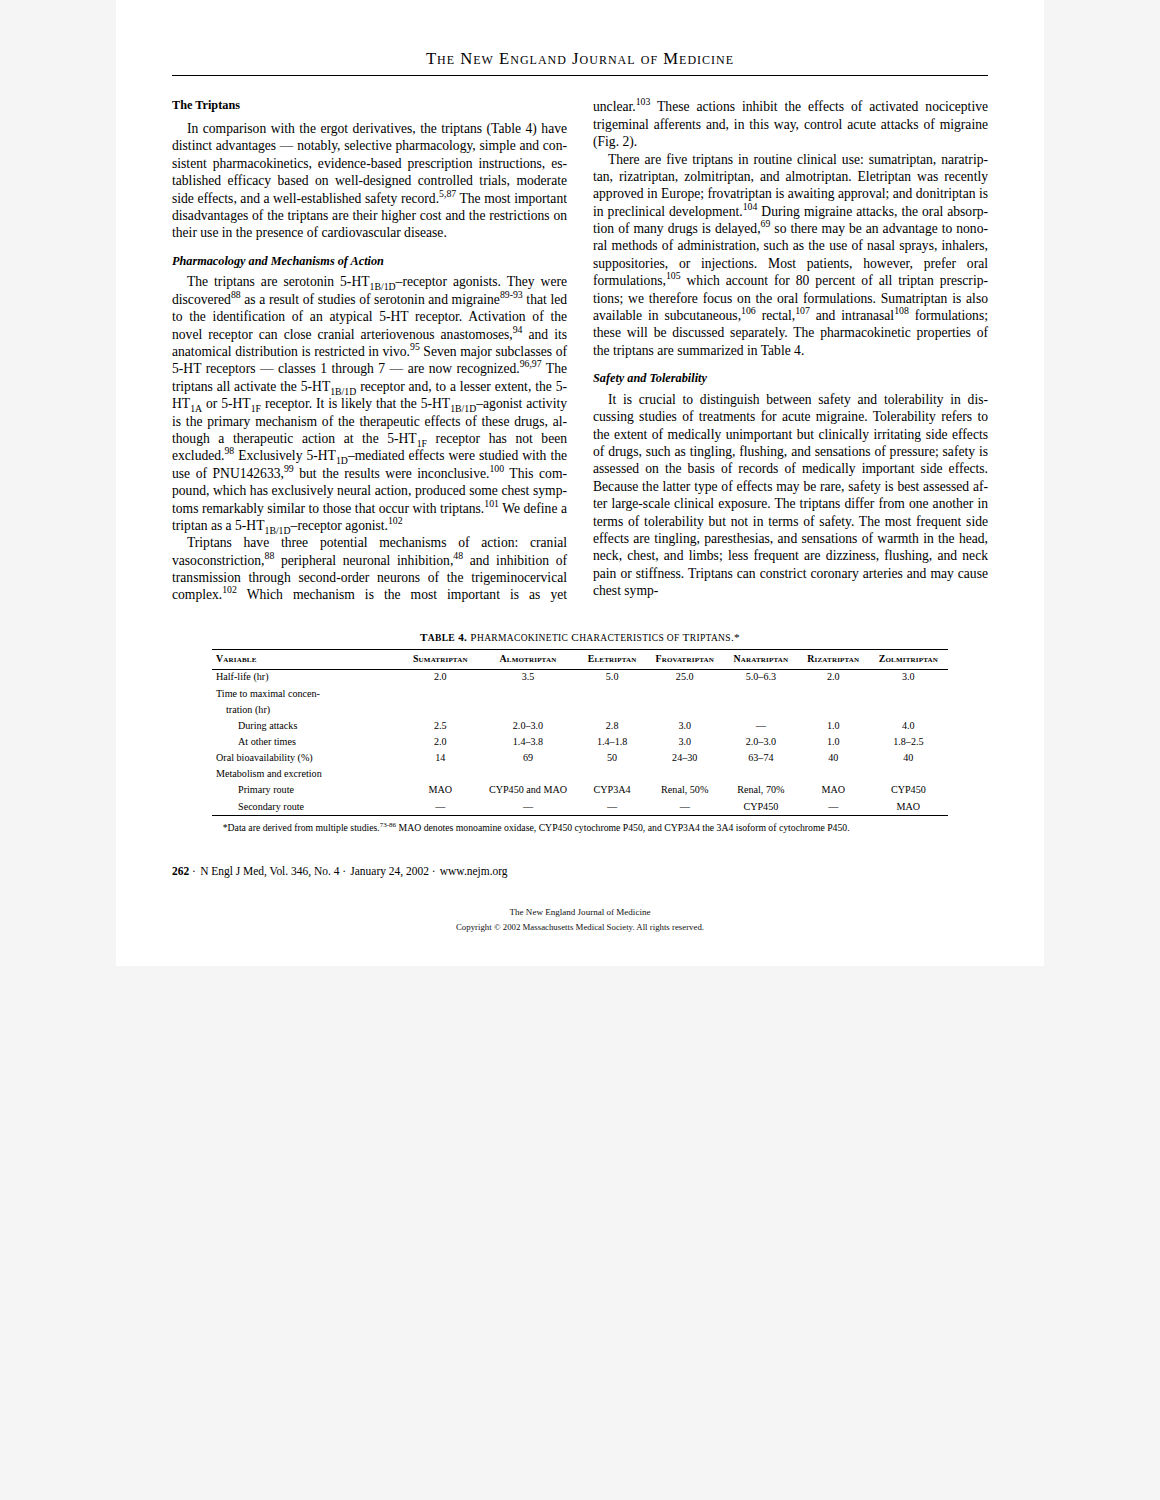The New England Journal of Medicine
The Triptans
In comparison with the ergot derivatives, the triptans (Table 4) have distinct advantages — notably, selective pharmacology, simple and consistent pharmacokinetics, evidence-based prescription instructions, established efficacy based on well-designed controlled trials, moderate side effects, and a well-established safety record.5,87 The most important disadvantages of the triptans are their higher cost and the restrictions on their use in the presence of cardiovascular disease.
Pharmacology and Mechanisms of Action
The triptans are serotonin 5-HT1B/1D–receptor agonists. They were discovered88 as a result of studies of serotonin and migraine89-93 that led to the identification of an atypical 5-HT receptor. Activation of the novel receptor can close cranial arteriovenous anastomoses,94 and its anatomical distribution is restricted in vivo.95 Seven major subclasses of 5-HT receptors — classes 1 through 7 — are now recognized.96,97 The triptans all activate the 5-HT1B/1D receptor and, to a lesser extent, the 5-HT1A or 5-HT1F receptor. It is likely that the 5-HT1B/1D–agonist activity is the primary mechanism of the therapeutic effects of these drugs, although a therapeutic action at the 5-HT1F receptor has not been excluded.98 Exclusively 5-HT1D–mediated effects were studied with the use of PNU142633,99 but the results were inconclusive.100 This compound, which has exclusively neural action, produced some chest symptoms remarkably similar to those that occur with triptans.101 We define a triptan as a 5-HT1B/1D–receptor agonist.102
Triptans have three potential mechanisms of action: cranial vasoconstriction,88 peripheral neuronal inhibition,48 and inhibition of transmission through second-order neurons of the trigeminocervical complex.102 Which mechanism is the most important is as yet unclear.103 These actions inhibit the effects of activated nociceptive trigeminal afferents and, in this way, control acute attacks of migraine (Fig. 2).
There are five triptans in routine clinical use: sumatriptan, naratriptan, rizatriptan, zolmitriptan, and almotriptan. Eletriptan was recently approved in Europe; frovatriptan is awaiting approval; and donitriptan is in preclinical development.104 During migraine attacks, the oral absorption of many drugs is delayed,69 so there may be an advantage to nonoral methods of administration, such as the use of nasal sprays, inhalers, suppositories, or injections. Most patients, however, prefer oral formulations,105 which account for 80 percent of all triptan prescriptions; we therefore focus on the oral formulations. Sumatriptan is also available in subcutaneous,106 rectal,107 and intranasal108 formulations; these will be discussed separately. The pharmacokinetic properties of the triptans are summarized in Table 4.
Safety and Tolerability
It is crucial to distinguish between safety and tolerability in discussing studies of treatments for acute migraine. Tolerability refers to the extent of medically unimportant but clinically irritating side effects of drugs, such as tingling, flushing, and sensations of pressure; safety is assessed on the basis of records of medically important side effects. Because the latter type of effects may be rare, safety is best assessed after large-scale clinical exposure. The triptans differ from one another in terms of tolerability but not in terms of safety. The most frequent side effects are tingling, paresthesias, and sensations of warmth in the head, neck, chest, and limbs; less frequent are dizziness, flushing, and neck pain or stiffness. Triptans can constrict coronary arteries and may cause chest symp-
T ABLE 4. P HARMACOKINETIC C HARACTERISTICS OF T RIPTANS .*
| Variable | Sumatriptan | Almotriptan | Eletriptan | Frovatriptan | Naratriptan | Rizatriptan | Zolmitriptan |
| --- | --- | --- | --- | --- | --- | --- | --- |
| Half-life (hr) | 2.0 | 3.5 | 5.0 | 25.0 | 5.0–6.3 | 2.0 | 3.0 |
| Time to maximal concen- | | | | | | | |
| tration (hr) | | | | | | | |
| During attacks | 2.5 | 2.0–3.0 | 2.8 | 3.0 | — | 1.0 | 4.0 |
| At other times | 2.0 | 1.4–3.8 | 1.4–1.8 | 3.0 | 2.0–3.0 | 1.0 | 1.8–2.5 |
| Oral bioavailability (%) | 14 | 69 | 50 | 24–30 | 63–74 | 40 | 40 |
| Metabolism and excretion | | | | | | | |
| Primary route | MAO | CYP450 and MAO | CYP3A4 | Renal, 50% | Renal, 70% | MAO | CYP450 |
| Secondary route | — | — | — | — | CYP450 | — | MAO |
*Data are derived from multiple studies.73-86 MAO denotes monoamine oxidase, CYP450 cytochrome P450, and CYP3A4 the 3A4 isoform of cytochrome P450.
262 · N Engl J Med, Vol. 346, No. 4 · January 24, 2002 · www.nejm.org
The New England Journal of Medicine
Copyright © 2002 Massachusetts Medical Society. All rights reserved.